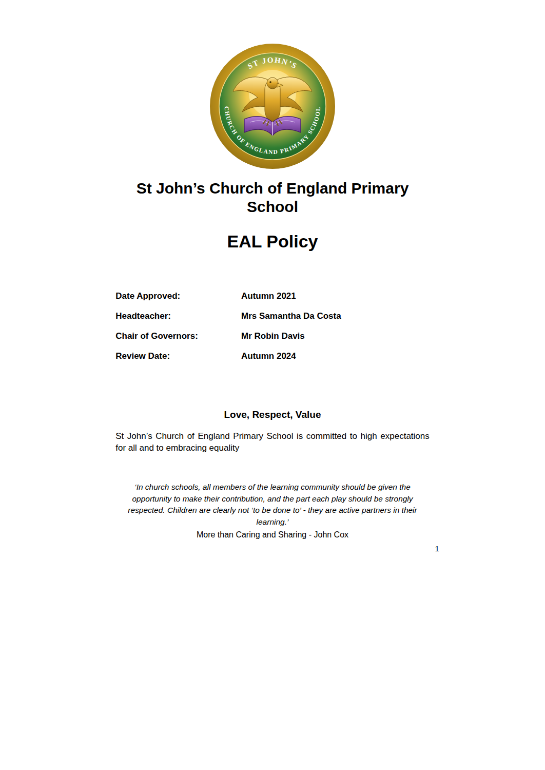ST JOHN’S CHURCH OF ENGLAND PRIMARY SCHOOL
St John’s Church of England Primary School
EAL Policy
| Date Approved: | Autumn 2021 |
| Headteacher: | Mrs Samantha Da Costa |
| Chair of Governors: | Mr Robin Davis |
| Review Date: | Autumn 2024 |
Love, Respect, Value
St John’s Church of England Primary School is committed to high expectations for all and to embracing equality
‘In church schools, all members of the learning community should be given the opportunity to make their contribution, and the part each play should be strongly respected. Children are clearly not ‘to be done to’ - they are active partners in their learning.’ More than Caring and Sharing - John Cox
1